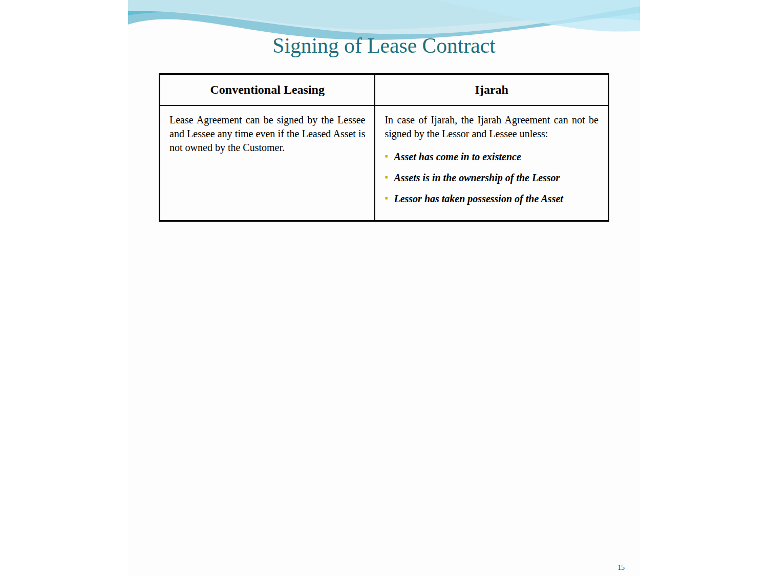Signing of Lease Contract
| Conventional Leasing | Ijarah |
| --- | --- |
| Lease Agreement can be signed by the Lessee and Lessee any time even if the Leased Asset is not owned by the Customer. | In case of Ijarah, the Ijarah Agreement can not be signed by the Lessor and Lessee unless: Asset has come in to existence Assets is in the ownership of the Lessor Lessor has taken possession of the Asset |
15